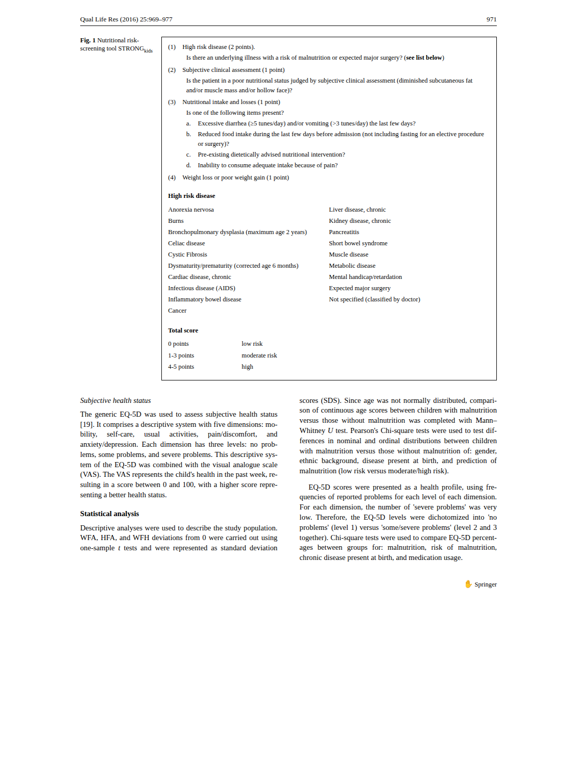Qual Life Res (2016) 25:969–977 971
Fig. 1 Nutritional risk-screening tool STRONGkids
(1) High risk disease (2 points). Is there an underlying illness with a risk of malnutrition or expected major surgery? (see list below)
(2) Subjective clinical assessment (1 point) Is the patient in a poor nutritional status judged by subjective clinical assessment (diminished subcutaneous fat and/or muscle mass and/or hollow face)?
(3) Nutritional intake and losses (1 point) Is one of the following items present?
a. Excessive diarrhea (≥5 tunes/day) and/or vomiting (>3 tunes/day) the last few days?
b. Reduced food intake during the last few days before admission (not including fasting for an elective procedure or surgery)?
c. Pre-existing dietetically advised nutritional intervention?
d. Inability to consume adequate intake because of pain?
(4) Weight loss or poor weight gain (1 point)
High risk disease
| Anorexia nervosa | Liver disease, chronic |
| Burns | Kidney disease, chronic |
| Bronchopulmonary dysplasia (maximum age 2 years) | Pancreatitis |
| Celiac disease | Short bowel syndrome |
| Cystic Fibrosis | Muscle disease |
| Dysmaturity/prematurity (corrected age 6 months) | Metabolic disease |
| Cardiac disease, chronic | Mental handicap/retardation |
| Infectious disease (AIDS) | Expected major surgery |
| Inflammatory bowel disease | Not specified (classified by doctor) |
| Cancer | |
Total score
| 0 points | low risk |
| 1-3 points | moderate risk |
| 4-5 points | high |
Subjective health status
The generic EQ-5D was used to assess subjective health status [19]. It comprises a descriptive system with five dimensions: mobility, self-care, usual activities, pain/discomfort, and anxiety/depression. Each dimension has three levels: no problems, some problems, and severe problems. This descriptive system of the EQ-5D was combined with the visual analogue scale (VAS). The VAS represents the child's health in the past week, resulting in a score between 0 and 100, with a higher score representing a better health status.
Statistical analysis
Descriptive analyses were used to describe the study population. WFA, HFA, and WFH deviations from 0 were carried out using one-sample t tests and were represented as standard deviation scores (SDS). Since age was not normally distributed, comparison of continuous age scores between children with malnutrition versus those without malnutrition was completed with Mann–Whitney U test. Pearson's Chi-square tests were used to test differences in nominal and ordinal distributions between children with malnutrition versus those without malnutrition of: gender, ethnic background, disease present at birth, and prediction of malnutrition (low risk versus moderate/high risk).
EQ-5D scores were presented as a health profile, using frequencies of reported problems for each level of each dimension. For each dimension, the number of 'severe problems' was very low. Therefore, the EQ-5D levels were dichotomized into 'no problems' (level 1) versus 'some/severe problems' (level 2 and 3 together). Chi-square tests were used to compare EQ-5D percentages between groups for: malnutrition, risk of malnutrition, chronic disease present at birth, and medication usage.
✋ Springer